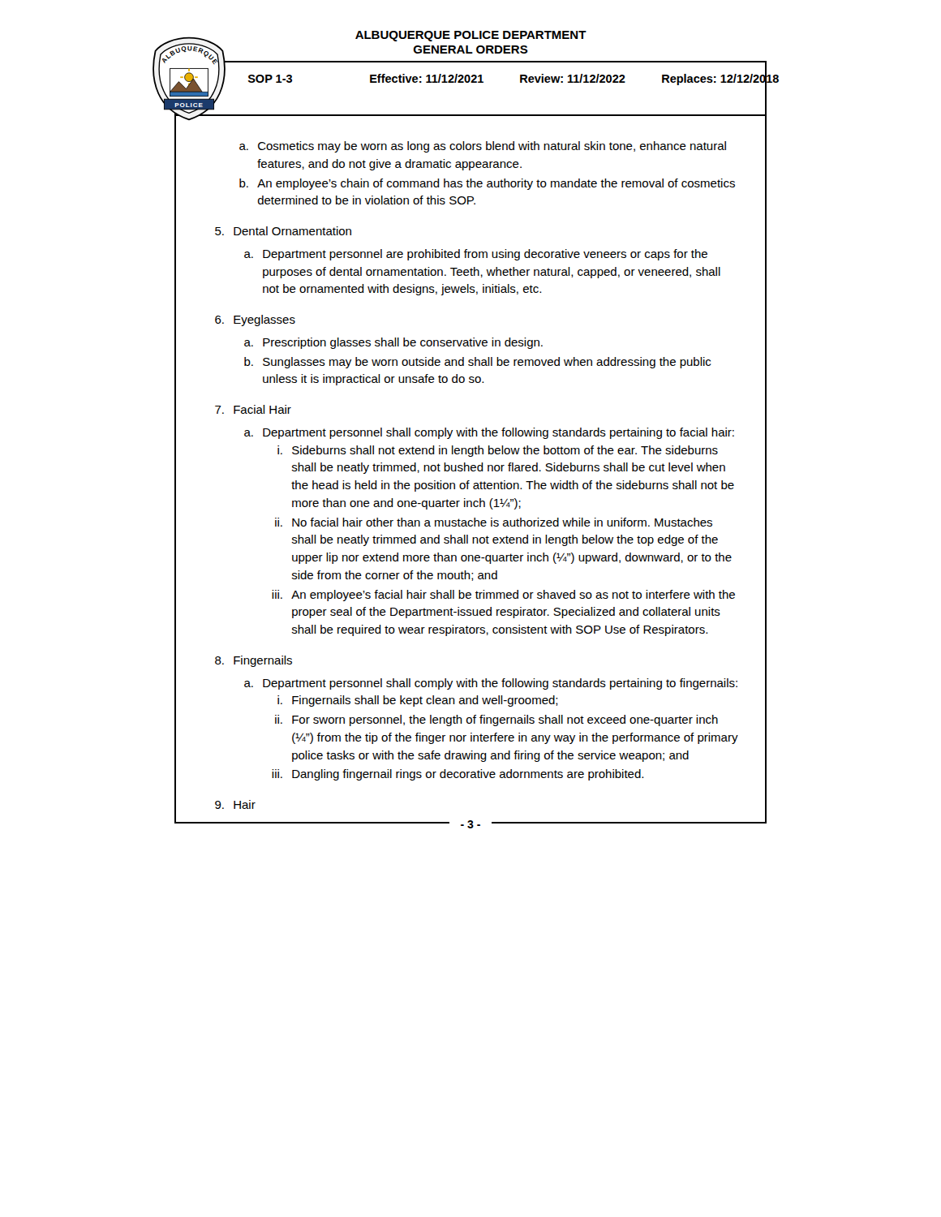ALBUQUERQUE POLICE DEPARTMENT
GENERAL ORDERS
ALBUQUERQUE POLICE
SOP 1-3 Effective: 11/12/2021 Review: 11/12/2022 Replaces: 12/12/2018
Cosmetics may be worn as long as colors blend with natural skin tone, enhance natural features, and do not give a dramatic appearance.
An employee’s chain of command has the authority to mandate the removal of cosmetics determined to be in violation of this SOP.
Dental Ornamentation
Department personnel are prohibited from using decorative veneers or caps for the purposes of dental ornamentation. Teeth, whether natural, capped, or veneered, shall not be ornamented with designs, jewels, initials, etc.
Eyeglasses
Prescription glasses shall be conservative in design.
Sunglasses may be worn outside and shall be removed when addressing the public unless it is impractical or unsafe to do so.
Facial Hair
Department personnel shall comply with the following standards pertaining to facial hair:
Sideburns shall not extend in length below the bottom of the ear. The sideburns shall be neatly trimmed, not bushed nor flared. Sideburns shall be cut level when the head is held in the position of attention. The width of the sideburns shall not be more than one and one-quarter inch (1¼”);
No facial hair other than a mustache is authorized while in uniform. Mustaches shall be neatly trimmed and shall not extend in length below the top edge of the upper lip nor extend more than one-quarter inch (¼”) upward, downward, or to the side from the corner of the mouth; and
An employee’s facial hair shall be trimmed or shaved so as not to interfere with the proper seal of the Department-issued respirator. Specialized and collateral units shall be required to wear respirators, consistent with SOP Use of Respirators.
Fingernails
Department personnel shall comply with the following standards pertaining to fingernails:
Fingernails shall be kept clean and well-groomed;
For sworn personnel, the length of fingernails shall not exceed one-quarter inch (¼”) from the tip of the finger nor interfere in any way in the performance of primary police tasks or with the safe drawing and firing of the service weapon; and
Dangling fingernail rings or decorative adornments are prohibited.
Hair
- 3 -